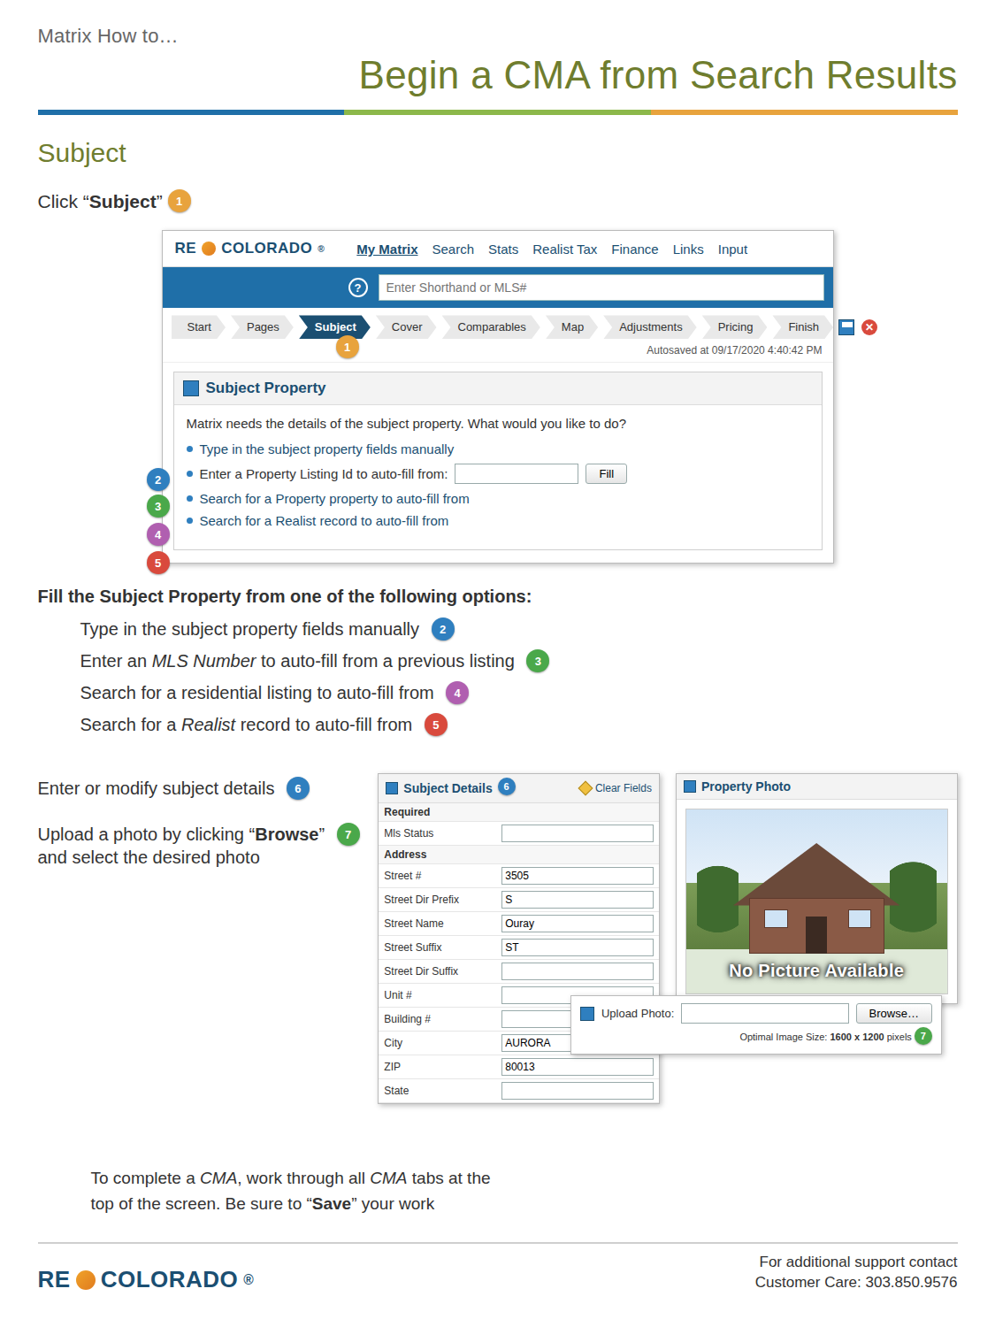Matrix How to…
Begin a CMA from Search Results
Subject
Click “Subject” 1
RE COLORADO® My Matrix Search Stats Realist Tax Finance Links Input
?
Start Pages Subject Cover Comparables Map Adjustments Pricing Finish ✕
Autosaved at 09/17/2020 4:40:42 PM
Subject Property
Matrix needs the details of the subject property. What would you like to do?
Type in the subject property fields manually
Enter a Property Listing Id to auto-fill from: Fill
Search for a Property property to auto-fill from
Search for a Realist record to auto-fill from
1 2 3 4 5
Fill the Subject Property from one of the following options:
Type in the subject property fields manually 2
Enter an MLS Number to auto-fill from a previous listing 3
Search for a residential listing to auto-fill from 4
Search for a Realist record to auto-fill from 5
Enter or modify subject details 6
Upload a photo by clicking “Browse” 7 and select the desired photo
Subject Details 6 Clear Fields
| Required |
| Mls Status | |
| Address |
| Street # | |
| Street Dir Prefix | |
| Street Name | |
| Street Suffix | |
| Street Dir Suffix | |
| Unit # | |
| Building # | |
| City | |
| ZIP | |
| State | |
Property Photo
No Picture Available
Upload Photo: Browse…
Optimal Image Size: 1600 x 1200 pixels 7
To complete a CMA, work through all CMA tabs at the
top of the screen. Be sure to “Save” your work
RE COLORADO®
For additional support contact
Customer Care: 303.850.9576